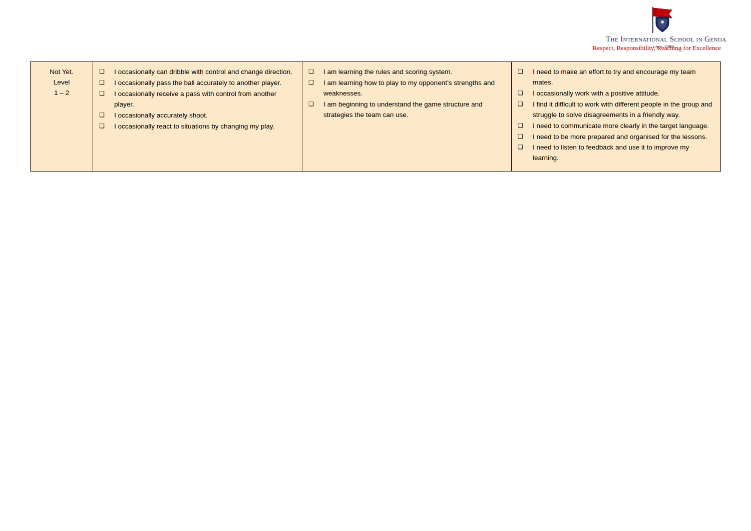The International School in Genoa
since 1966
Respect, Responsibility, Reaching for Excellence
| Not Yet. Level 1 – 2 | I occasionally can dribble with control and change direction. I occasionally pass the ball accurately to another player. I occasionally receive a pass with control from another player. I occasionally accurately shoot. I occasionally react to situations by changing my play. | I am learning the rules and scoring system. I am learning how to play to my opponent’s strengths and weaknesses. I am beginning to understand the game structure and strategies the team can use. | I need to make an effort to try and encourage my team mates. I occasionally work with a positive attitude. I find it difficult to work with different people in the group and struggle to solve disagreements in a friendly way. I need to communicate more clearly in the target language. I need to be more prepared and organised for the lessons. I need to listen to feedback and use it to improve my learning. |